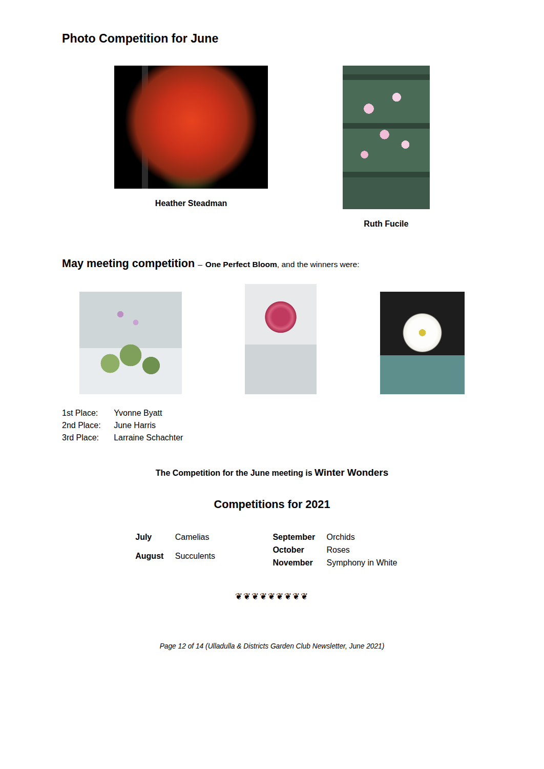Photo Competition for June
Heather Steadman
Ruth Fucile
May meeting competition – One Perfect Bloom, and the winners were:
| 1st Place: | Yvonne Byatt |
| 2nd Place: | June Harris |
| 3rd Place: | Larraine Schachter |
The Competition for the June meeting is Winter Wonders
Competitions for 2021
| July | Camelias |
| August | Succulents |
| September | Orchids |
| October | Roses |
| November | Symphony in White |
❦❦❦❦❦❦❦❦❦
Page 12 of 14 (Ulladulla & Districts Garden Club Newsletter, June 2021)